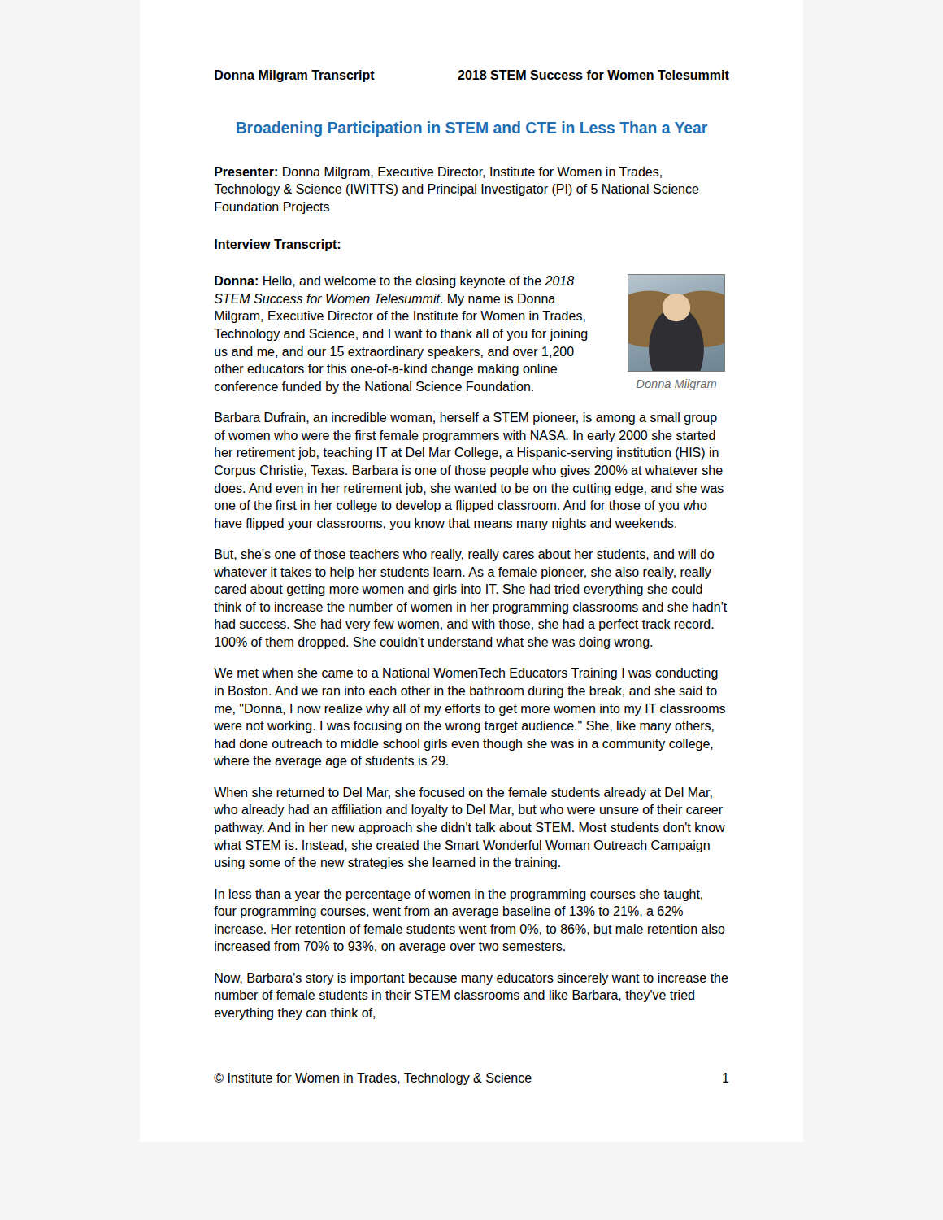Donna Milgram Transcript 2018 STEM Success for Women Telesummit
Broadening Participation in STEM and CTE in Less Than a Year
Presenter: Donna Milgram, Executive Director, Institute for Women in Trades, Technology & Science (IWITTS) and Principal Investigator (PI) of 5 National Science Foundation Projects
Interview Transcript:
Donna Milgram
Donna: Hello, and welcome to the closing keynote of the 2018 STEM Success for Women Telesummit. My name is Donna Milgram, Executive Director of the Institute for Women in Trades, Technology and Science, and I want to thank all of you for joining us and me, and our 15 extraordinary speakers, and over 1,200 other educators for this one-of-a-kind change making online conference funded by the National Science Foundation.
Barbara Dufrain, an incredible woman, herself a STEM pioneer, is among a small group of women who were the first female programmers with NASA. In early 2000 she started her retirement job, teaching IT at Del Mar College, a Hispanic-serving institution (HIS) in Corpus Christie, Texas. Barbara is one of those people who gives 200% at whatever she does. And even in her retirement job, she wanted to be on the cutting edge, and she was one of the first in her college to develop a flipped classroom. And for those of you who have flipped your classrooms, you know that means many nights and weekends.
But, she's one of those teachers who really, really cares about her students, and will do whatever it takes to help her students learn. As a female pioneer, she also really, really cared about getting more women and girls into IT. She had tried everything she could think of to increase the number of women in her programming classrooms and she hadn't had success. She had very few women, and with those, she had a perfect track record. 100% of them dropped. She couldn't understand what she was doing wrong.
We met when she came to a National WomenTech Educators Training I was conducting in Boston. And we ran into each other in the bathroom during the break, and she said to me, "Donna, I now realize why all of my efforts to get more women into my IT classrooms were not working. I was focusing on the wrong target audience." She, like many others, had done outreach to middle school girls even though she was in a community college, where the average age of students is 29.
When she returned to Del Mar, she focused on the female students already at Del Mar, who already had an affiliation and loyalty to Del Mar, but who were unsure of their career pathway. And in her new approach she didn't talk about STEM. Most students don't know what STEM is. Instead, she created the Smart Wonderful Woman Outreach Campaign using some of the new strategies she learned in the training.
In less than a year the percentage of women in the programming courses she taught, four programming courses, went from an average baseline of 13% to 21%, a 62% increase. Her retention of female students went from 0%, to 86%, but male retention also increased from 70% to 93%, on average over two semesters.
Now, Barbara's story is important because many educators sincerely want to increase the number of female students in their STEM classrooms and like Barbara, they've tried everything they can think of,
© Institute for Women in Trades, Technology & Science 1